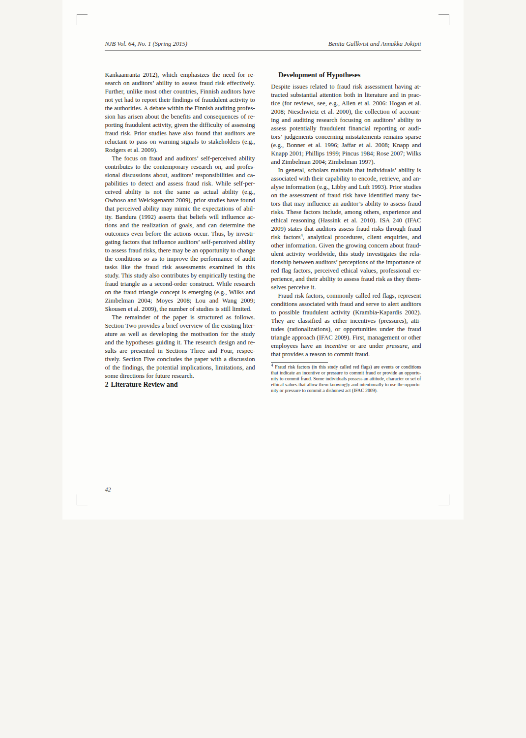NJB Vol. 64, No. 1 (Spring 2015) Benita Gullkvist and Annukka Jokipii
Kankaanranta 2012), which emphasizes the need for research on auditors’ ability to assess fraud risk effectively. Further, unlike most other countries, Finnish auditors have not yet had to report their findings of fraudulent activity to the authorities. A debate within the Finnish auditing profession has arisen about the benefits and consequences of reporting fraudulent activity, given the difficulty of assessing fraud risk. Prior studies have also found that auditors are reluctant to pass on warning signals to stakeholders (e.g., Rodgers et al. 2009).
The focus on fraud and auditors’ self-perceived ability contributes to the contemporary research on, and professional discussions about, auditors’ responsibilities and capabilities to detect and assess fraud risk. While self-perceived ability is not the same as actual ability (e.g., Owhoso and Weickgenannt 2009), prior studies have found that perceived ability may mimic the expectations of ability. Bandura (1992) asserts that beliefs will influence actions and the realization of goals, and can determine the outcomes even before the actions occur. Thus, by investigating factors that influence auditors’ self-perceived ability to assess fraud risks, there may be an opportunity to change the conditions so as to improve the performance of audit tasks like the fraud risk assessments examined in this study. This study also contributes by empirically testing the fraud triangle as a second-order construct. While research on the fraud triangle concept is emerging (e.g., Wilks and Zimbelman 2004; Moyes 2008; Lou and Wang 2009; Skousen et al. 2009), the number of studies is still limited.
The remainder of the paper is structured as follows. Section Two provides a brief overview of the existing literature as well as developing the motivation for the study and the hypotheses guiding it. The research design and results are presented in Sections Three and Four, respectively. Section Five concludes the paper with a discussion of the findings, the potential implications, limitations, and some directions for future research.
2 Literature Review andDevelopment of Hypotheses
Despite issues related to fraud risk assessment having attracted substantial attention both in literature and in practice (for reviews, see, e.g., Allen et al. 2006: Hogan et al. 2008; Nieschwietz et al. 2000), the collection of accounting and auditing research focusing on auditors’ ability to assess potentially fraudulent financial reporting or auditors’ judgements concerning misstatements remains sparse (e.g., Bonner et al. 1996; Jaffar et al. 2008; Knapp and Knapp 2001; Phillips 1999; Pincus 1984; Rose 2007; Wilks and Zimbelman 2004; Zimbelman 1997).
In general, scholars maintain that individuals’ ability is associated with their capability to encode, retrieve, and analyse information (e.g., Libby and Luft 1993). Prior studies on the assessment of fraud risk have identified many factors that may influence an auditor’s ability to assess fraud risks. These factors include, among others, experience and ethical reasoning (Hassink et al. 2010). ISA 240 (IFAC 2009) states that auditors assess fraud risks through fraud risk factors4, analytical procedures, client enquiries, and other information. Given the growing concern about fraudulent activity worldwide, this study investigates the relationship between auditors’ perceptions of the importance of red flag factors, perceived ethical values, professional experience, and their ability to assess fraud risk as they themselves perceive it.
Fraud risk factors, commonly called red flags, represent conditions associated with fraud and serve to alert auditors to possible fraudulent activity (Krambia-Kapardis 2002). They are classified as either incentives (pressures), attitudes (rationalizations), or opportunities under the fraud triangle approach (IFAC 2009). First, management or other employees have an incentive or are under pressure, and that provides a reason to commit fraud.
4 Fraud risk factors (in this study called red flags) are events or conditions that indicate an incentive or pressure to commit fraud or provide an opportunity to commit fraud. Some individuals possess an attitude, character or set of ethical values that allow them knowingly and intentionally to use the opportunity or pressure to commit a dishonest act (IFAC 2009).
42